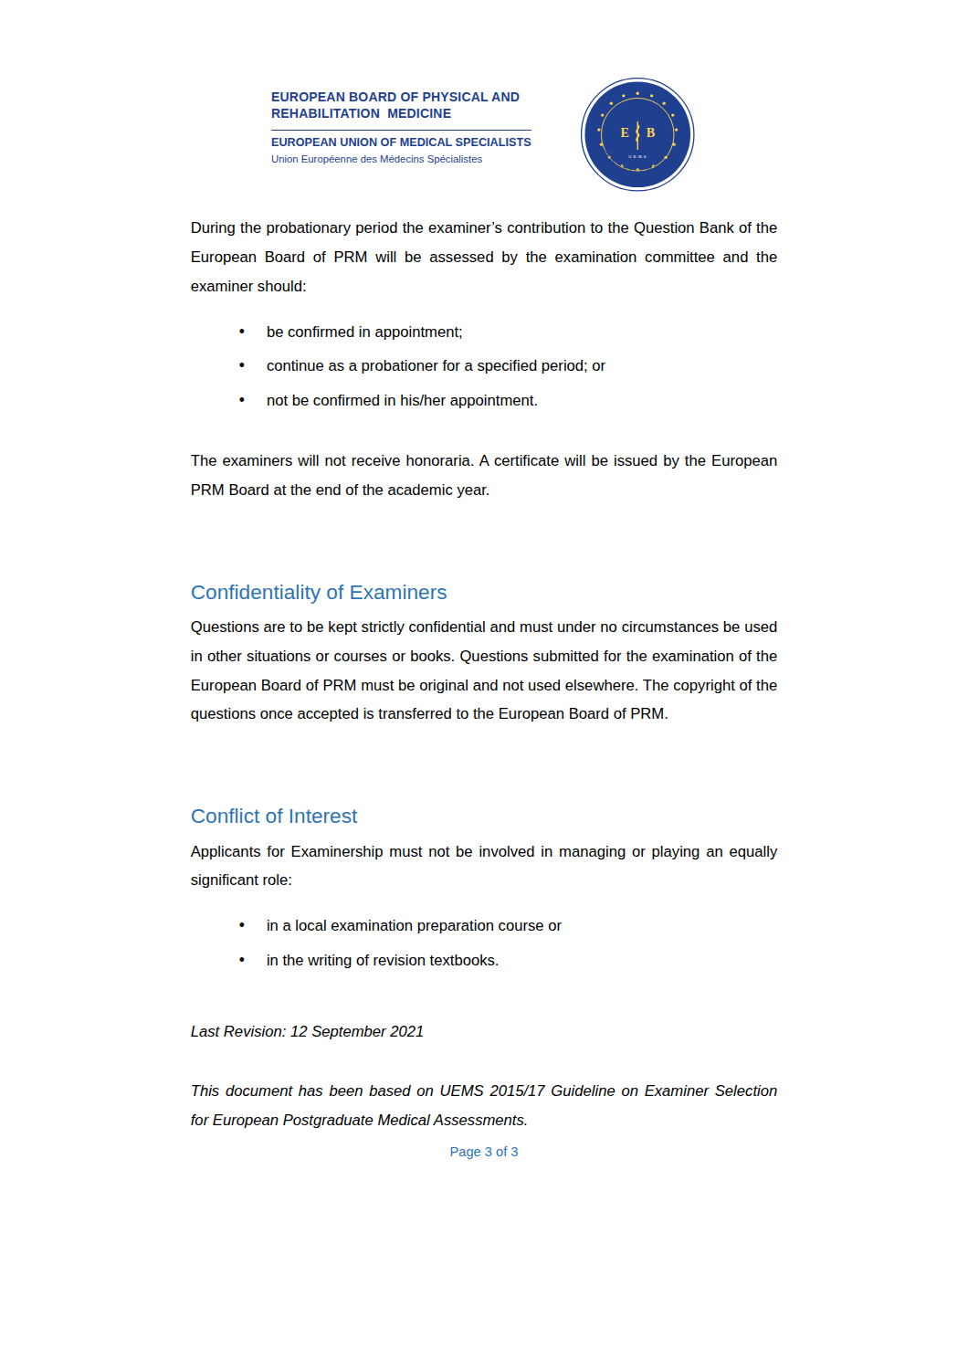EUROPEAN BOARD OF PHYSICAL AND
REHABILITATION MEDICINE
EUROPEAN UNION OF MEDICAL SPECIALISTS
Union Européenne des Médecins Spécialistes
EUROPEAN BOARD OF PHYSICAL AND REHABILITATION MEDICINE • U.E.M.S E B U.E.M.S
During the probationary period the examiner’s contribution to the Question Bank of the European Board of PRM will be assessed by the examination committee and the examiner should:
be confirmed in appointment;
continue as a probationer for a specified period; or
not be confirmed in his/her appointment.
The examiners will not receive honoraria. A certificate will be issued by the European PRM Board at the end of the academic year.
Confidentiality of Examiners
Questions are to be kept strictly confidential and must under no circumstances be used in other situations or courses or books. Questions submitted for the examination of the European Board of PRM must be original and not used elsewhere. The copyright of the questions once accepted is transferred to the European Board of PRM.
Conflict of Interest
Applicants for Examinership must not be involved in managing or playing an equally significant role:
in a local examination preparation course or
in the writing of revision textbooks.
Last Revision: 12 September 2021
This document has been based on UEMS 2015/17 Guideline on Examiner Selection for European Postgraduate Medical Assessments.
Page 3 of 3